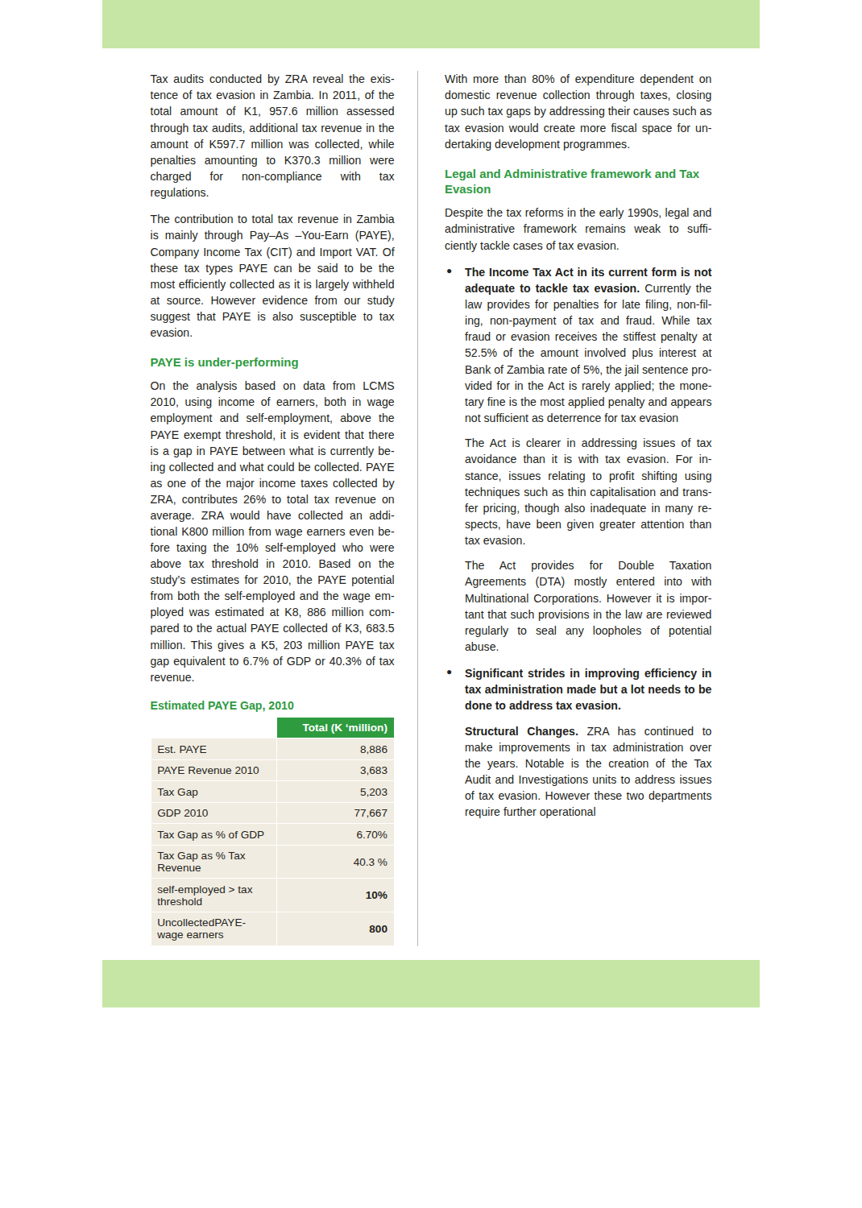Tax audits conducted by ZRA reveal the existence of tax evasion in Zambia. In 2011, of the total amount of K1, 957.6 million assessed through tax audits, additional tax revenue in the amount of K597.7 million was collected, while penalties amounting to K370.3 million were charged for non-compliance with tax regulations.
The contribution to total tax revenue in Zambia is mainly through Pay–As –You-Earn (PAYE), Company Income Tax (CIT) and Import VAT. Of these tax types PAYE can be said to be the most efficiently collected as it is largely withheld at source. However evidence from our study suggest that PAYE is also susceptible to tax evasion.
PAYE is under-performing
On the analysis based on data from LCMS 2010, using income of earners, both in wage employment and self-employment, above the PAYE exempt threshold, it is evident that there is a gap in PAYE between what is currently being collected and what could be collected. PAYE as one of the major income taxes collected by ZRA, contributes 26% to total tax revenue on average. ZRA would have collected an additional K800 million from wage earners even before taxing the 10% self-employed who were above tax threshold in 2010. Based on the study’s estimates for 2010, the PAYE potential from both the self-employed and the wage employed was estimated at K8, 886 million compared to the actual PAYE collected of K3, 683.5 million. This gives a K5, 203 million PAYE tax gap equivalent to 6.7% of GDP or 40.3% of tax revenue.
Estimated PAYE Gap, 2010
| | Total (K ‘million) |
| Est. PAYE | 8,886 |
| PAYE Revenue 2010 | 3,683 |
| Tax Gap | 5,203 |
| GDP 2010 | 77,667 |
| Tax Gap as % of GDP | 6.70% |
| Tax Gap as % Tax Revenue | 40.3 % |
| self-employed > tax threshold | 10% |
| UncollectedPAYE-wage earners | 800 |
With more than 80% of expenditure dependent on domestic revenue collection through taxes, closing up such tax gaps by addressing their causes such as tax evasion would create more fiscal space for undertaking development programmes.
Legal and Administrative framework and Tax Evasion
Despite the tax reforms in the early 1990s, legal and administrative framework remains weak to sufficiently tackle cases of tax evasion.
The Income Tax Act in its current form is not adequate to tackle tax evasion. Currently the law provides for penalties for late filing, non-filing, non-payment of tax and fraud. While tax fraud or evasion receives the stiffest penalty at 52.5% of the amount involved plus interest at Bank of Zambia rate of 5%, the jail sentence provided for in the Act is rarely applied; the monetary fine is the most applied penalty and appears not sufficient as deterrence for tax evasion
The Act is clearer in addressing issues of tax avoidance than it is with tax evasion. For instance, issues relating to profit shifting using techniques such as thin capitalisation and transfer pricing, though also inadequate in many respects, have been given greater attention than tax evasion.
The Act provides for Double Taxation Agreements (DTA) mostly entered into with Multinational Corporations. However it is important that such provisions in the law are reviewed regularly to seal any loopholes of potential abuse.
Significant strides in improving efficiency in tax administration made but a lot needs to be done to address tax evasion.
Structural Changes. ZRA has continued to make improvements in tax administration over the years. Notable is the creation of the Tax Audit and Investigations units to address issues of tax evasion. However these two departments require further operational